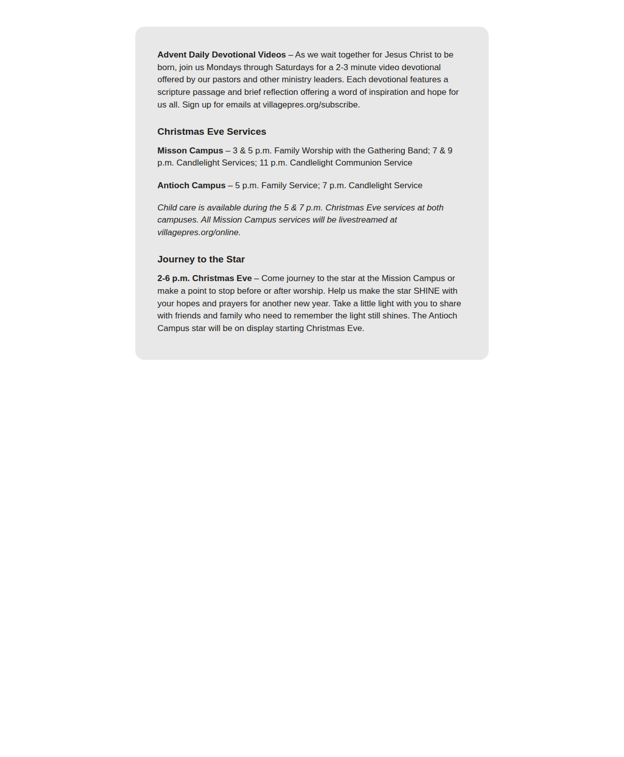Advent Daily Devotional Videos – As we wait together for Jesus Christ to be born, join us Mondays through Saturdays for a 2-3 minute video devotional offered by our pastors and other ministry leaders. Each devotional features a scripture passage and brief reflection offering a word of inspiration and hope for us all. Sign up for emails at villagepres.org/subscribe.
Christmas Eve Services
Misson Campus – 3 & 5 p.m. Family Worship with the Gathering Band; 7 & 9 p.m. Candlelight Services; 11 p.m. Candlelight Communion Service
Antioch Campus – 5 p.m. Family Service; 7 p.m. Candlelight Service
Child care is available during the 5 & 7 p.m. Christmas Eve services at both campuses. All Mission Campus services will be livestreamed at villagepres.org/online.
Journey to the Star
2-6 p.m. Christmas Eve – Come journey to the star at the Mission Campus or make a point to stop before or after worship. Help us make the star SHINE with your hopes and prayers for another new year. Take a little light with you to share with friends and family who need to remember the light still shines. The Antioch Campus star will be on display starting Christmas Eve.